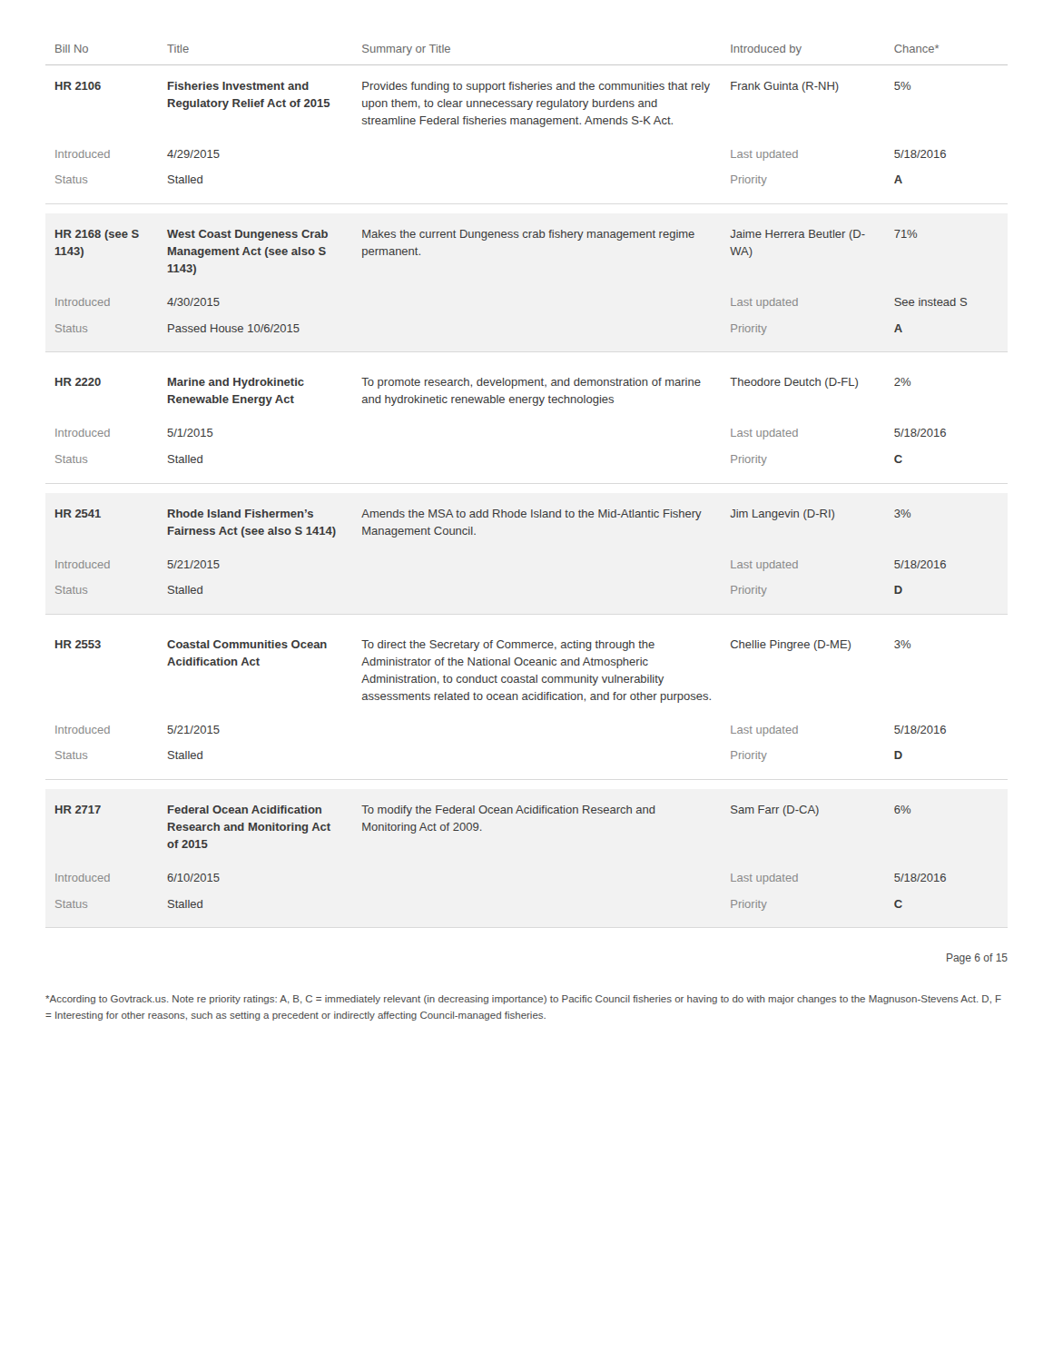| Bill No | Title | Summary or Title | Introduced by | Chance* |
| --- | --- | --- | --- | --- |
| HR 2106 | Fisheries Investment and Regulatory Relief Act of 2015 | Provides funding to support fisheries and the communities that rely upon them, to clear unnecessary regulatory burdens and streamline Federal fisheries management. Amends S-K Act. | Frank Guinta (R-NH) | 5% |
| Introduced | 4/29/2015 | | Last updated | 5/18/2016 |
| Status | Stalled | | Priority | A |
| HR 2168 (see S 1143) | West Coast Dungeness Crab Management Act (see also S 1143) | Makes the current Dungeness crab fishery management regime permanent. | Jaime Herrera Beutler (D-WA) | 71% |
| Introduced | 4/30/2015 | | Last updated | See instead S |
| Status | Passed House 10/6/2015 | | Priority | A |
| HR 2220 | Marine and Hydrokinetic Renewable Energy Act | To promote research, development, and demonstration of marine and hydrokinetic renewable energy technologies | Theodore Deutch (D-FL) | 2% |
| Introduced | 5/1/2015 | | Last updated | 5/18/2016 |
| Status | Stalled | | Priority | C |
| HR 2541 | Rhode Island Fishermen’s Fairness Act (see also S 1414) | Amends the MSA to add Rhode Island to the Mid-Atlantic Fishery Management Council. | Jim Langevin (D-RI) | 3% |
| Introduced | 5/21/2015 | | Last updated | 5/18/2016 |
| Status | Stalled | | Priority | D |
| HR 2553 | Coastal Communities Ocean Acidification Act | To direct the Secretary of Commerce, acting through the Administrator of the National Oceanic and Atmospheric Administration, to conduct coastal community vulnerability assessments related to ocean acidification, and for other purposes. | Chellie Pingree (D-ME) | 3% |
| Introduced | 5/21/2015 | | Last updated | 5/18/2016 |
| Status | Stalled | | Priority | D |
| HR 2717 | Federal Ocean Acidification Research and Monitoring Act of 2015 | To modify the Federal Ocean Acidification Research and Monitoring Act of 2009. | Sam Farr (D-CA) | 6% |
| Introduced | 6/10/2015 | | Last updated | 5/18/2016 |
| Status | Stalled | | Priority | C |
Page 6 of 15
*According to Govtrack.us. Note re priority ratings: A, B, C = immediately relevant (in decreasing importance) to Pacific Council fisheries or having to do with major changes to the Magnuson-Stevens Act. D, F = Interesting for other reasons, such as setting a precedent or indirectly affecting Council-managed fisheries.